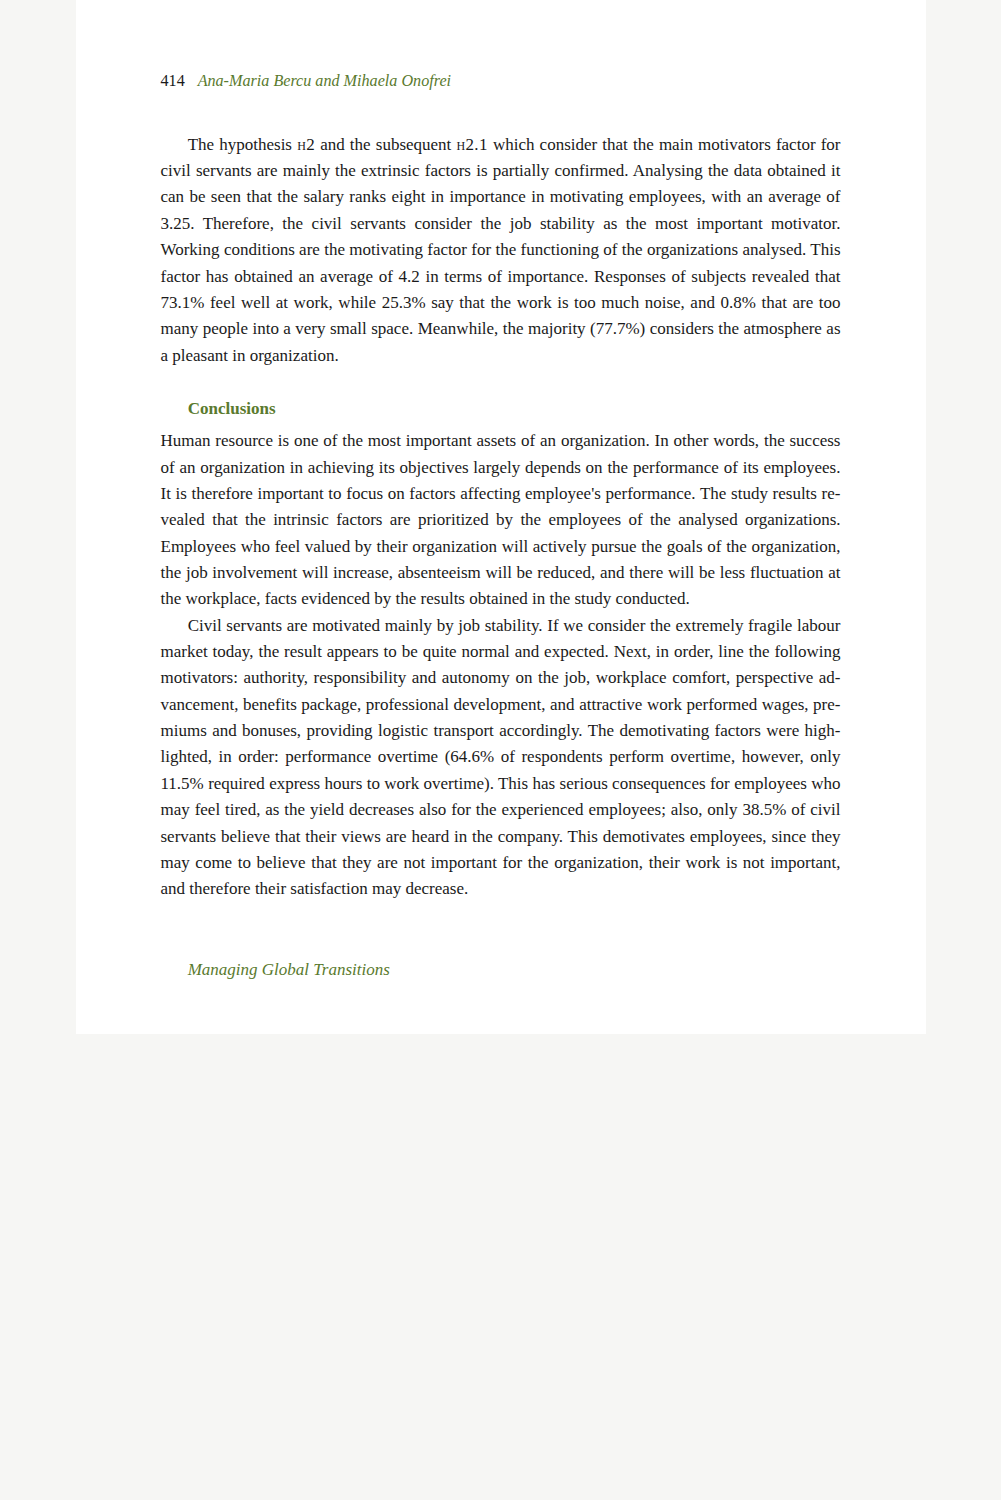414 Ana-Maria Bercu and Mihaela Onofrei
The hypothesis h2 and the subsequent h2.1 which consider that the main motivators factor for civil servants are mainly the extrinsic factors is partially confirmed. Analysing the data obtained it can be seen that the salary ranks eight in importance in motivating employees, with an average of 3.25. Therefore, the civil servants consider the job stability as the most important motivator. Working conditions are the motivating factor for the functioning of the organizations analysed. This factor has obtained an average of 4.2 in terms of importance. Responses of subjects revealed that 73.1% feel well at work, while 25.3% say that the work is too much noise, and 0.8% that are too many people into a very small space. Meanwhile, the majority (77.7%) considers the atmosphere as a pleasant in organization.
Conclusions
Human resource is one of the most important assets of an organization. In other words, the success of an organization in achieving its objectives largely depends on the performance of its employees. It is therefore important to focus on factors affecting employee's performance. The study results revealed that the intrinsic factors are prioritized by the employees of the analysed organizations. Employees who feel valued by their organization will actively pursue the goals of the organization, the job involvement will increase, absenteeism will be reduced, and there will be less fluctuation at the workplace, facts evidenced by the results obtained in the study conducted.
Civil servants are motivated mainly by job stability. If we consider the extremely fragile labour market today, the result appears to be quite normal and expected. Next, in order, line the following motivators: authority, responsibility and autonomy on the job, workplace comfort, perspective advancement, benefits package, professional development, and attractive work performed wages, premiums and bonuses, providing logistic transport accordingly. The demotivating factors were highlighted, in order: performance overtime (64.6% of respondents perform overtime, however, only 11.5% required express hours to work overtime). This has serious consequences for employees who may feel tired, as the yield decreases also for the experienced employees; also, only 38.5% of civil servants believe that their views are heard in the company. This demotivates employees, since they may come to believe that they are not important for the organization, their work is not important, and therefore their satisfaction may decrease.
Managing Global Transitions